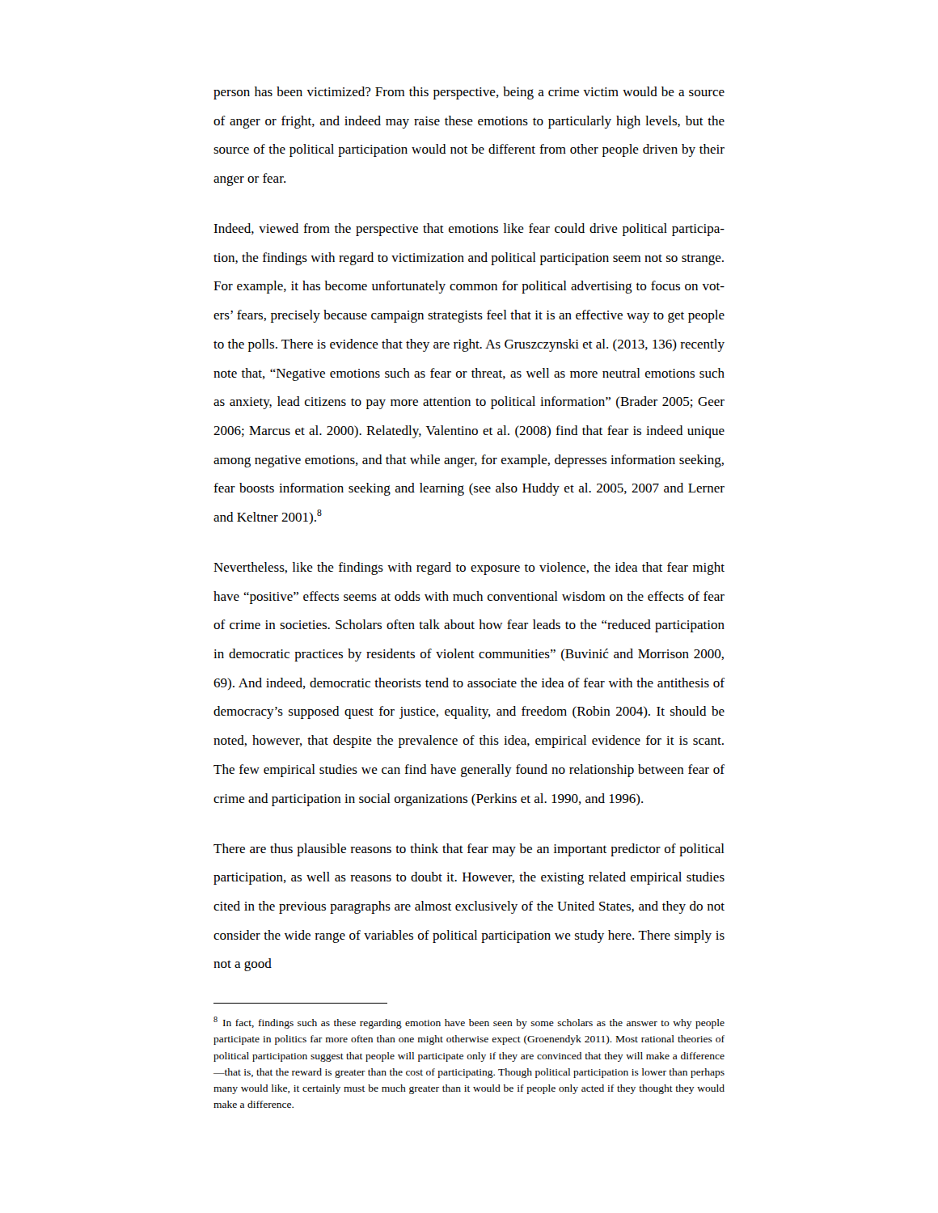person has been victimized? From this perspective, being a crime victim would be a source of anger or fright, and indeed may raise these emotions to particularly high levels, but the source of the political participation would not be different from other people driven by their anger or fear.
Indeed, viewed from the perspective that emotions like fear could drive political participation, the findings with regard to victimization and political participation seem not so strange. For example, it has become unfortunately common for political advertising to focus on voters’ fears, precisely because campaign strategists feel that it is an effective way to get people to the polls. There is evidence that they are right. As Gruszczynski et al. (2013, 136) recently note that, “Negative emotions such as fear or threat, as well as more neutral emotions such as anxiety, lead citizens to pay more attention to political information” (Brader 2005; Geer 2006; Marcus et al. 2000). Relatedly, Valentino et al. (2008) find that fear is indeed unique among negative emotions, and that while anger, for example, depresses information seeking, fear boosts information seeking and learning (see also Huddy et al. 2005, 2007 and Lerner and Keltner 2001).8
Nevertheless, like the findings with regard to exposure to violence, the idea that fear might have “positive” effects seems at odds with much conventional wisdom on the effects of fear of crime in societies. Scholars often talk about how fear leads to the “reduced participation in democratic practices by residents of violent communities” (Buvinić and Morrison 2000, 69). And indeed, democratic theorists tend to associate the idea of fear with the antithesis of democracy’s supposed quest for justice, equality, and freedom (Robin 2004). It should be noted, however, that despite the prevalence of this idea, empirical evidence for it is scant. The few empirical studies we can find have generally found no relationship between fear of crime and participation in social organizations (Perkins et al. 1990, and 1996).
There are thus plausible reasons to think that fear may be an important predictor of political participation, as well as reasons to doubt it. However, the existing related empirical studies cited in the previous paragraphs are almost exclusively of the United States, and they do not consider the wide range of variables of political participation we study here. There simply is not a good
8 In fact, findings such as these regarding emotion have been seen by some scholars as the answer to why people participate in politics far more often than one might otherwise expect (Groenendyk 2011). Most rational theories of political participation suggest that people will participate only if they are convinced that they will make a difference—that is, that the reward is greater than the cost of participating. Though political participation is lower than perhaps many would like, it certainly must be much greater than it would be if people only acted if they thought they would make a difference.